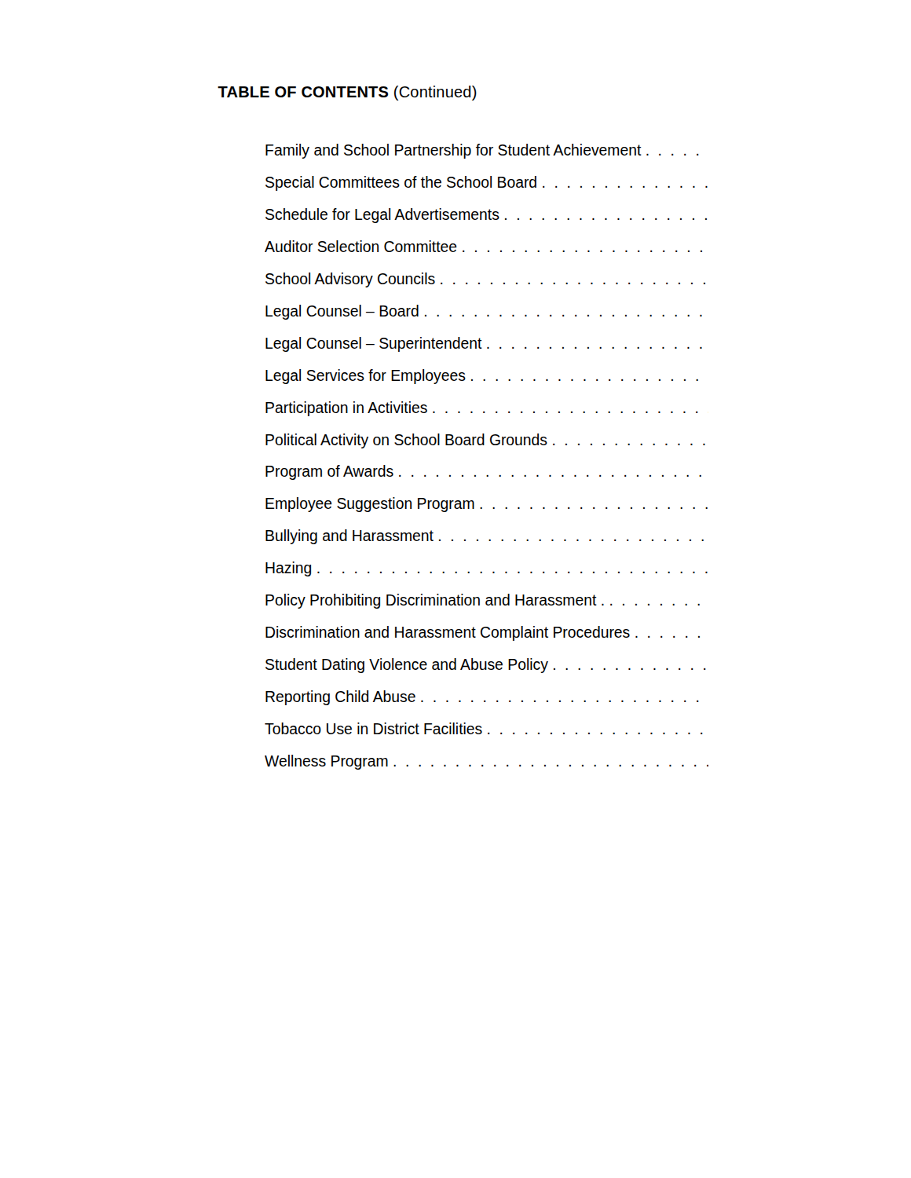TABLE OF CONTENTS (Continued)
Family and School Partnership for Student Achievement . . . . . . . . . . . 2.261*+
Special Committees of the School Board . . . . . . . . . . . . . . . . . . . . . . . . 2.27
Schedule for Legal Advertisements . . . . . . . . . . . . . . . . . . . . . . . . . . . . . 2.28
Auditor Selection Committee . . . . . . . . . . . . . . . . . . . . . . . . . . . . . . . . . 2.29
School Advisory Councils . . . . . . . . . . . . . . . . . . . . . . . . . . . . . . . . . . . . 2.30+
Legal Counsel – Board . . . . . . . . . . . . . . . . . . . . . . . . . . . . . . . . . . . . . 2.40
Legal Counsel – Superintendent . . . . . . . . . . . . . . . . . . . . . . . . . . . . . 2.41
Legal Services for Employees . . . . . . . . . . . . . . . . . . . . . . . . . . . . . . . . 2.42
Participation in Activities . . . . . . . . . . . . . . . . . . . . . . . . . . . . . . . . . . . . 2.50
Political Activity on School Board Grounds . . . . . . . . . . . . . . . . . . . . . . 2.51
Program of Awards . . . . . . . . . . . . . . . . . . . . . . . . . . . . . . . . . . . . . . . . . 2.60*+
Employee Suggestion Program . . . . . . . . . . . . . . . . . . . . . . . . . . . . . . . 2.61
Bullying and Harassment . . . . . . . . . . . . . . . . . . . . . . . . . . . . . . . . . . . . 2.70*
Hazing . . . . . . . . . . . . . . . . . . . . . . . . . . . . . . . . . . . . . . . . . . . . . . . . . . . 2.701*+
Policy Prohibiting Discrimination and Harassment . . . . . . . . . . . . . . . . 2.71
Discrimination and Harassment Complaint Procedures . . . . . . . . . . . . 2.71a
Student Dating Violence and Abuse Policy . . . . . . . . . . . . . . . . . . . . . 2.72
Reporting Child Abuse . . . . . . . . . . . . . . . . . . . . . . . . . . . . . . . . . . . . . . 2.80
Tobacco Use in District Facilities . . . . . . . . . . . . . . . . . . . . . . . . . . . . . . 2.90
Wellness Program . . . . . . . . . . . . . . . . . . . . . . . . . . . . . . . . . . . . . . . . . 2.95*+